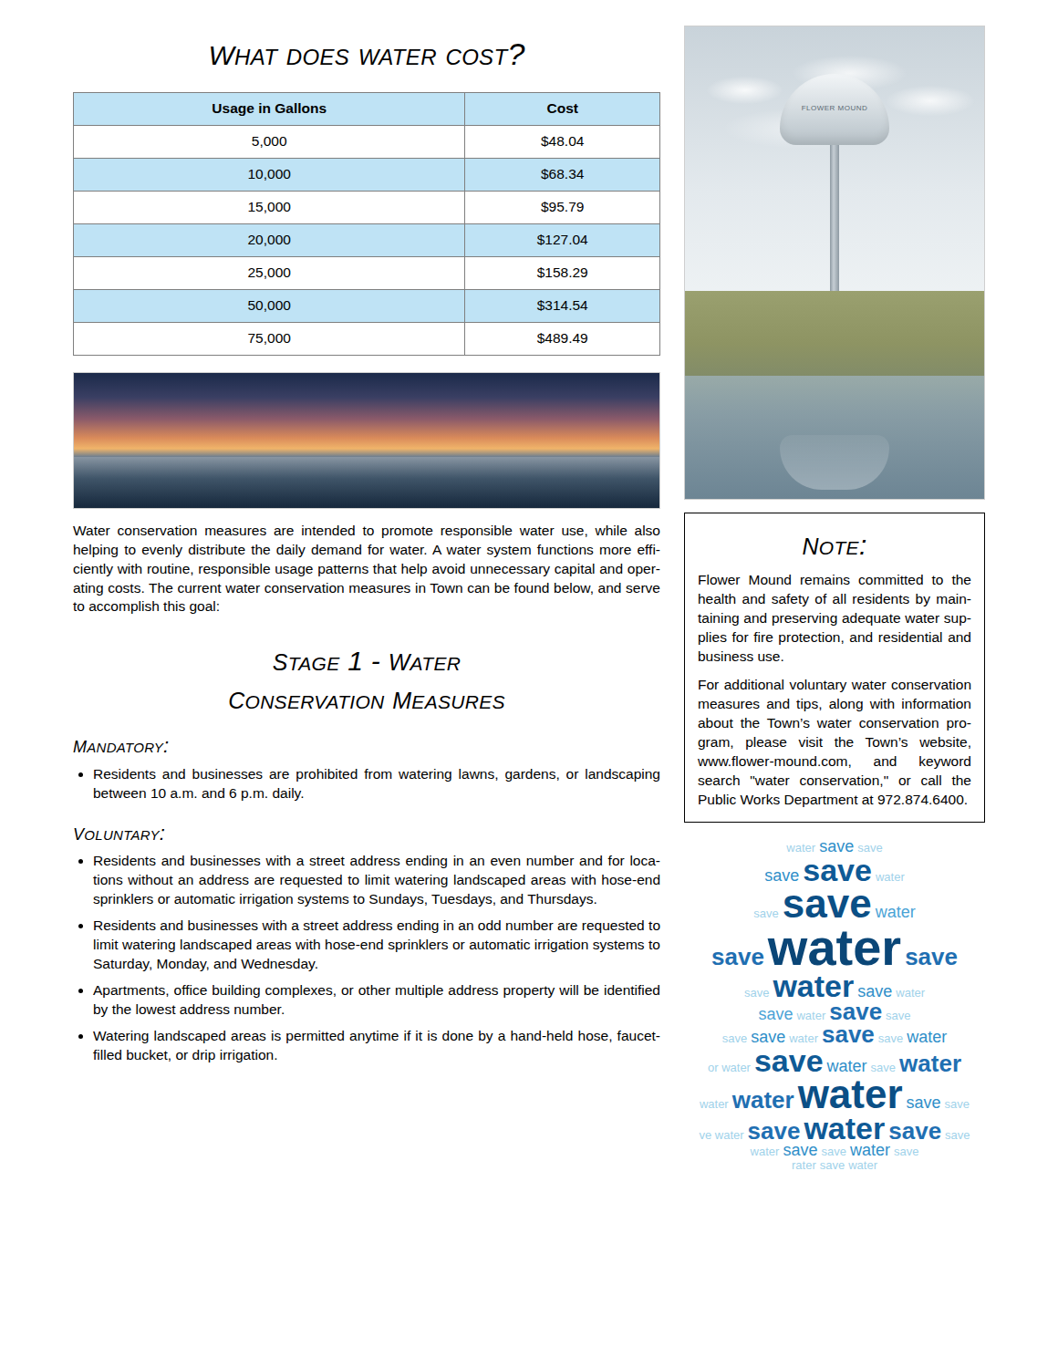What does water cost?
Water usage and cost
| Usage in Gallons | Cost |
| --- | --- |
| 5,000 | $48.04 |
| 10,000 | $68.34 |
| 15,000 | $95.79 |
| 20,000 | $127.04 |
| 25,000 | $158.29 |
| 50,000 | $314.54 |
| 75,000 | $489.49 |
Water conservation measures are intended to promote responsible water use, while also helping to evenly distribute the daily demand for water. A water system functions more efficiently with routine, responsible usage patterns that help avoid unnecessary capital and operating costs. The current water conservation measures in Town can be found below, and serve to accomplish this goal:
Stage 1 - Water
Conservation Measures
Mandatory:
Residents and businesses are prohibited from watering lawns, gardens, or landscaping between 10 a.m. and 6 p.m. daily.
Voluntary:
Residents and businesses with a street address ending in an even number and for locations without an address are requested to limit watering landscaped areas with hose-end sprinklers or automatic irrigation systems to Sundays, Tuesdays, and Thursdays.
Residents and businesses with a street address ending in an odd number are requested to limit watering landscaped areas with hose-end sprinklers or automatic irrigation systems to Saturday, Monday, and Wednesday.
Apartments, office building complexes, or other multiple address property will be identified by the lowest address number.
Watering landscaped areas is permitted anytime if it is done by a hand-held hose, faucet-filled bucket, or drip irrigation.
Note:
Flower Mound remains committed to the health and safety of all residents by maintaining and preserving adequate water supplies for fire protection, and residential and business use.
For additional voluntary water conservation measures and tips, along with information about the Town’s water conservation program, please visit the Town’s website, www.flower-mound.com, and keyword search "water conservation," or call the Public Works Department at 972.874.6400.
water save save
save save water
save save water
save water save
save water save water
save water save save
save save water save save water
or water save water save water
water water water save save
ve water save water save save
water save save water save
rater save water